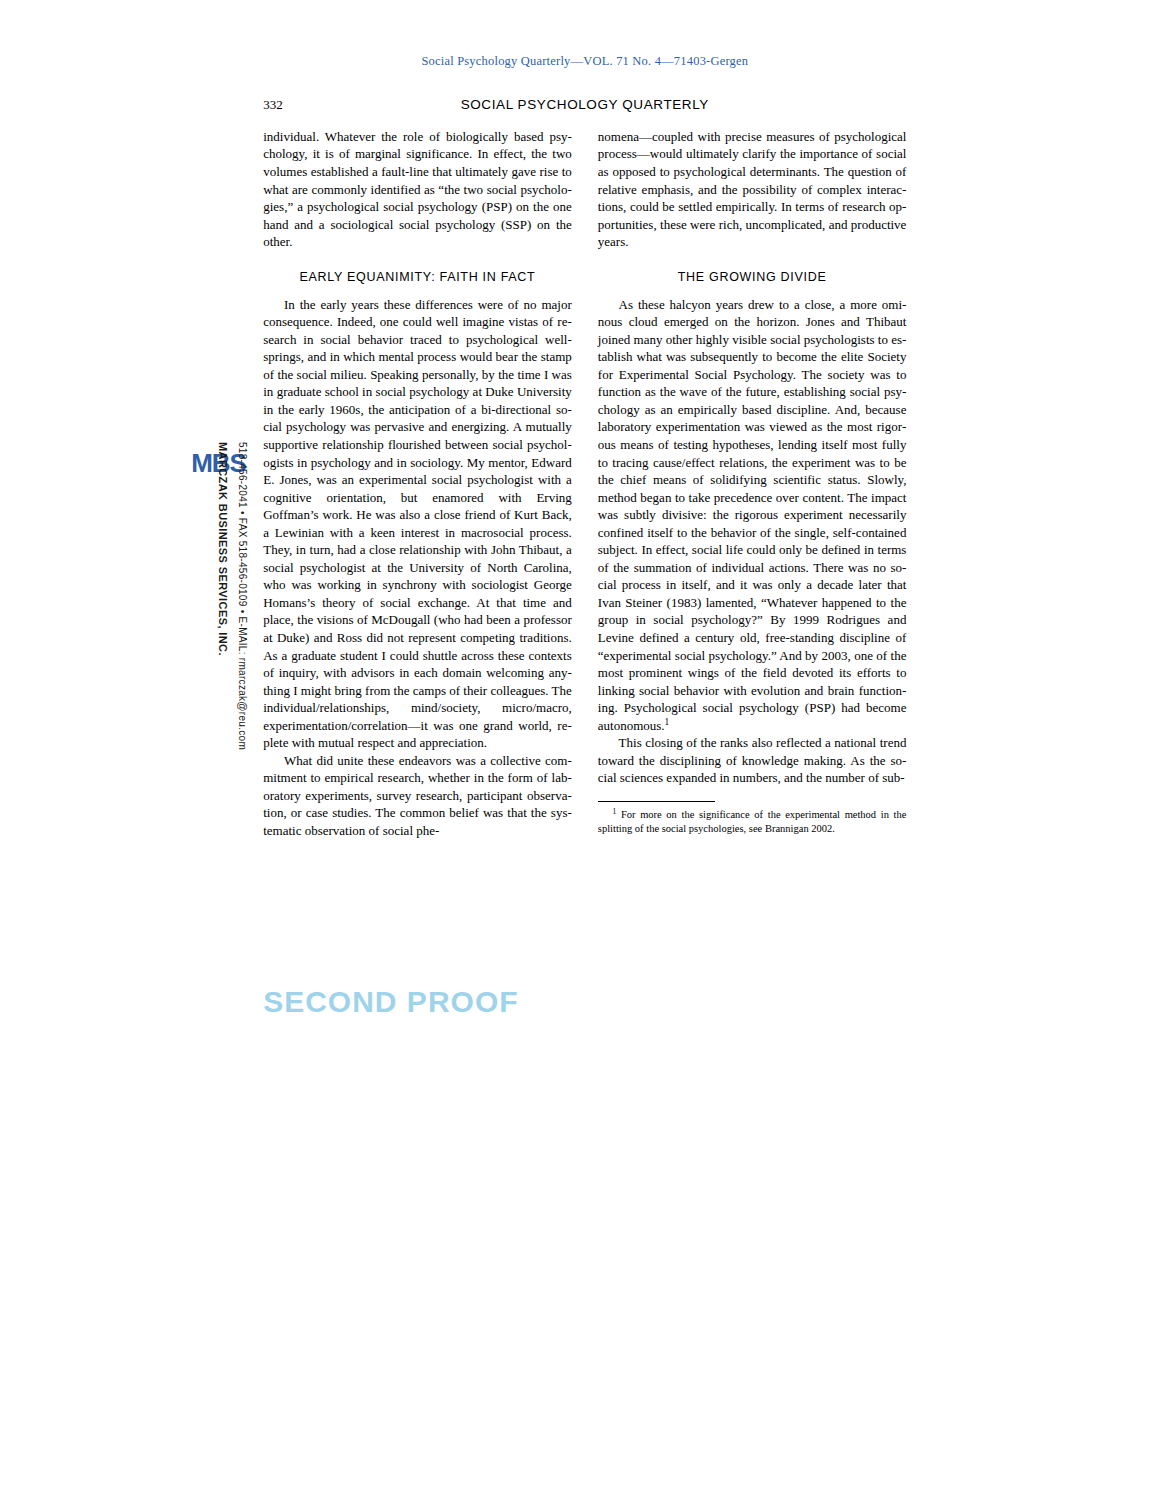Social Psychology Quarterly—VOL. 71 No. 4—71403-Gergen
332
SOCIAL PSYCHOLOGY QUARTERLY
MBS
MARCZAK BUSINESS SERVICES, INC.
518-456-2041 • FAX 518-456-0109 • E-MAIL: rmarczak@reu.com
individual. Whatever the role of biologically based psychology, it is of marginal significance. In effect, the two volumes established a fault-line that ultimately gave rise to what are commonly identified as “the two social psychologies,” a psychological social psychology (PSP) on the one hand and a sociological social psychology (SSP) on the other.
Early Equanimity: Faith in Fact
In the early years these differences were of no major consequence. Indeed, one could well imagine vistas of research in social behavior traced to psychological wellsprings, and in which mental process would bear the stamp of the social milieu. Speaking personally, by the time I was in graduate school in social psychology at Duke University in the early 1960s, the anticipation of a bi-directional social psychology was pervasive and energizing. A mutually supportive relationship flourished between social psychologists in psychology and in sociology. My mentor, Edward E. Jones, was an experimental social psychologist with a cognitive orientation, but enamored with Erving Goffman’s work. He was also a close friend of Kurt Back, a Lewinian with a keen interest in macrosocial process. They, in turn, had a close relationship with John Thibaut, a social psychologist at the University of North Carolina, who was working in synchrony with sociologist George Homans’s theory of social exchange. At that time and place, the visions of McDougall (who had been a professor at Duke) and Ross did not represent competing traditions. As a graduate student I could shuttle across these contexts of inquiry, with advisors in each domain welcoming anything I might bring from the camps of their colleagues. The individual/relationships, mind/society, micro/macro, experimentation/correlation—it was one grand world, replete with mutual respect and appreciation.
What did unite these endeavors was a collective commitment to empirical research, whether in the form of laboratory experiments, survey research, participant observation, or case studies. The common belief was that the systematic observation of social phe-
nomena—coupled with precise measures of psychological process—would ultimately clarify the importance of social as opposed to psychological determinants. The question of relative emphasis, and the possibility of complex interactions, could be settled empirically. In terms of research opportunities, these were rich, uncomplicated, and productive years.
The Growing Divide
As these halcyon years drew to a close, a more ominous cloud emerged on the horizon. Jones and Thibaut joined many other highly visible social psychologists to establish what was subsequently to become the elite Society for Experimental Social Psychology. The society was to function as the wave of the future, establishing social psychology as an empirically based discipline. And, because laboratory experimentation was viewed as the most rigorous means of testing hypotheses, lending itself most fully to tracing cause/effect relations, the experiment was to be the chief means of solidifying scientific status. Slowly, method began to take precedence over content. The impact was subtly divisive: the rigorous experiment necessarily confined itself to the behavior of the single, self-contained subject. In effect, social life could only be defined in terms of the summation of individual actions. There was no social process in itself, and it was only a decade later that Ivan Steiner (1983) lamented, “Whatever happened to the group in social psychology?” By 1999 Rodrigues and Levine defined a century old, free-standing discipline of “experimental social psychology.” And by 2003, one of the most prominent wings of the field devoted its efforts to linking social behavior with evolution and brain functioning. Psychological social psychology (PSP) had become autonomous.1
This closing of the ranks also reflected a national trend toward the disciplining of knowledge making. As the social sciences expanded in numbers, and the number of sub-
1 For more on the significance of the experimental method in the splitting of the social psychologies, see Brannigan 2002.
SECOND PROOF